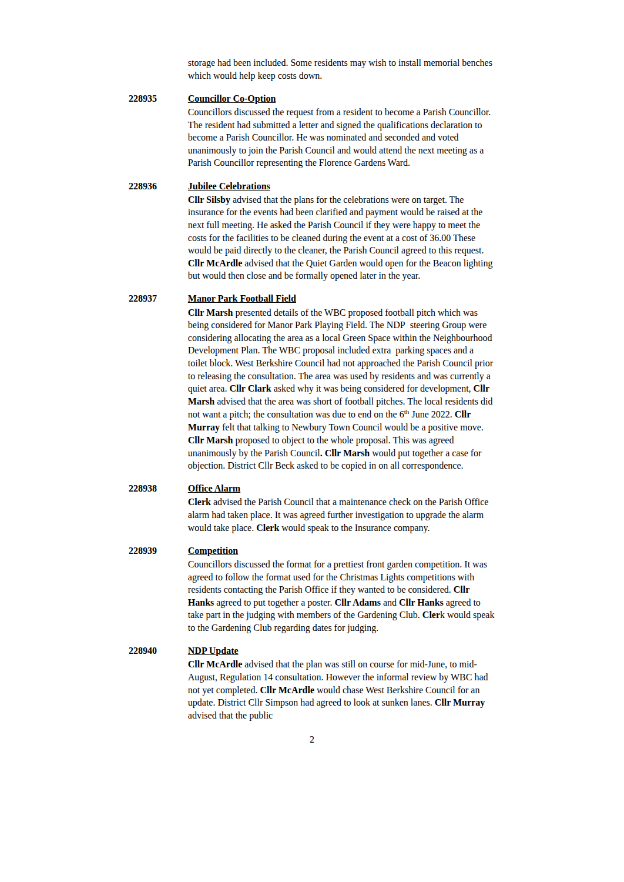storage had been included. Some residents may wish to install memorial benches which would help keep costs down.
228935
Councillor Co-Option
Councillors discussed the request from a resident to become a Parish Councillor. The resident had submitted a letter and signed the qualifications declaration to become a Parish Councillor. He was nominated and seconded and voted unanimously to join the Parish Council and would attend the next meeting as a Parish Councillor representing the Florence Gardens Ward.
228936
Jubilee Celebrations
Cllr Silsby advised that the plans for the celebrations were on target. The insurance for the events had been clarified and payment would be raised at the next full meeting. He asked the Parish Council if they were happy to meet the costs for the facilities to be cleaned during the event at a cost of 36.00 These would be paid directly to the cleaner, the Parish Council agreed to this request. Cllr McArdle advised that the Quiet Garden would open for the Beacon lighting but would then close and be formally opened later in the year.
228937
Manor Park Football Field
Cllr Marsh presented details of the WBC proposed football pitch which was being considered for Manor Park Playing Field. The NDP steering Group were considering allocating the area as a local Green Space within the Neighbourhood Development Plan. The WBC proposal included extra parking spaces and a toilet block. West Berkshire Council had not approached the Parish Council prior to releasing the consultation. The area was used by residents and was currently a quiet area. Cllr Clark asked why it was being considered for development, Cllr Marsh advised that the area was short of football pitches. The local residents did not want a pitch; the consultation was due to end on the 6th June 2022. Cllr Murray felt that talking to Newbury Town Council would be a positive move. Cllr Marsh proposed to object to the whole proposal. This was agreed unanimously by the Parish Council. Cllr Marsh would put together a case for objection. District Cllr Beck asked to be copied in on all correspondence.
228938
Office Alarm
Clerk advised the Parish Council that a maintenance check on the Parish Office alarm had taken place. It was agreed further investigation to upgrade the alarm would take place. Clerk would speak to the Insurance company.
228939
Competition
Councillors discussed the format for a prettiest front garden competition. It was agreed to follow the format used for the Christmas Lights competitions with residents contacting the Parish Office if they wanted to be considered. Cllr Hanks agreed to put together a poster. Cllr Adams and Cllr Hanks agreed to take part in the judging with members of the Gardening Club. Clerk would speak to the Gardening Club regarding dates for judging.
228940
NDP Update
Cllr McArdle advised that the plan was still on course for mid-June, to mid-August, Regulation 14 consultation. However the informal review by WBC had not yet completed. Cllr McArdle would chase West Berkshire Council for an update. District Cllr Simpson had agreed to look at sunken lanes. Cllr Murray advised that the public
2